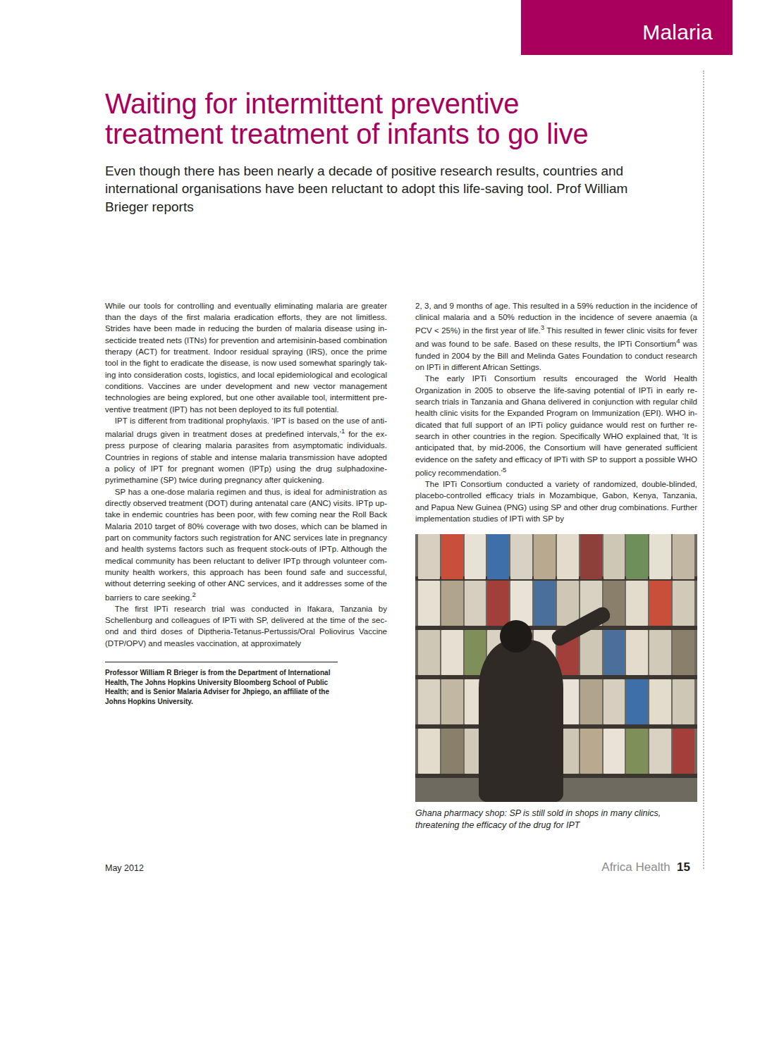Malaria
Waiting for intermittent preventive treatment treatment of infants to go live
Even though there has been nearly a decade of positive research results, countries and international organisations have been reluctant to adopt this life-saving tool. Prof William Brieger reports
While our tools for controlling and eventually eliminating malaria are greater than the days of the first malaria eradication efforts, they are not limitless. Strides have been made in reducing the burden of malaria disease using insecticide treated nets (ITNs) for prevention and artemisinin-based combination therapy (ACT) for treatment. Indoor residual spraying (IRS), once the prime tool in the fight to eradicate the disease, is now used somewhat sparingly taking into consideration costs, logistics, and local epidemiological and ecological conditions. Vaccines are under development and new vector management technologies are being explored, but one other available tool, intermittent preventive treatment (IPT) has not been deployed to its full potential.
IPT is different from traditional prophylaxis. ‘IPT is based on the use of antimalarial drugs given in treatment doses at predefined intervals,’1 for the express purpose of clearing malaria parasites from asymptomatic individuals. Countries in regions of stable and intense malaria transmission have adopted a policy of IPT for pregnant women (IPTp) using the drug sulphadoxine-pyrimethamine (SP) twice during pregnancy after quickening.
SP has a one-dose malaria regimen and thus, is ideal for administration as directly observed treatment (DOT) during antenatal care (ANC) visits. IPTp uptake in endemic countries has been poor, with few coming near the Roll Back Malaria 2010 target of 80% coverage with two doses, which can be blamed in part on community factors such registration for ANC services late in pregnancy and health systems factors such as frequent stock-outs of IPTp. Although the medical community has been reluctant to deliver IPTp through volunteer community health workers, this approach has been found safe and successful, without deterring seeking of other ANC services, and it addresses some of the barriers to care seeking.2
The first IPTi research trial was conducted in Ifakara, Tanzania by Schellenburg and colleagues of IPTi with SP, delivered at the time of the second and third doses of Diptheria-Tetanus-Pertussis/Oral Poliovirus Vaccine (DTP/OPV) and measles vaccination, at approximately
Professor William R Brieger is from the Department of International Health, The Johns Hopkins University Bloomberg School of Public Health; and is Senior Malaria Adviser for Jhpiego, an affiliate of the Johns Hopkins University.
2, 3, and 9 months of age. This resulted in a 59% reduction in the incidence of clinical malaria and a 50% reduction in the incidence of severe anaemia (a PCV < 25%) in the first year of life.3 This resulted in fewer clinic visits for fever and was found to be safe. Based on these results, the IPTi Consortium4 was funded in 2004 by the Bill and Melinda Gates Foundation to conduct research on IPTi in different African Settings.
The early IPTi Consortium results encouraged the World Health Organization in 2005 to observe the life-saving potential of IPTi in early research trials in Tanzania and Ghana delivered in conjunction with regular child health clinic visits for the Expanded Program on Immunization (EPI). WHO indicated that full support of an IPTi policy guidance would rest on further research in other countries in the region. Specifically WHO explained that, ‘It is anticipated that, by mid-2006, the Consortium will have generated sufficient evidence on the safety and efficacy of IPTi with SP to support a possible WHO policy recommendation.’5
The IPTi Consortium conducted a variety of randomized, double-blinded, placebo-controlled efficacy trials in Mozambique, Gabon, Kenya, Tanzania, and Papua New Guinea (PNG) using SP and other drug combinations. Further implementation studies of IPTi with SP by
Ghana pharmacy shop: SP is still sold in shops in many clinics, threatening the efficacy of the drug for IPT
May 2012
Africa Health 15